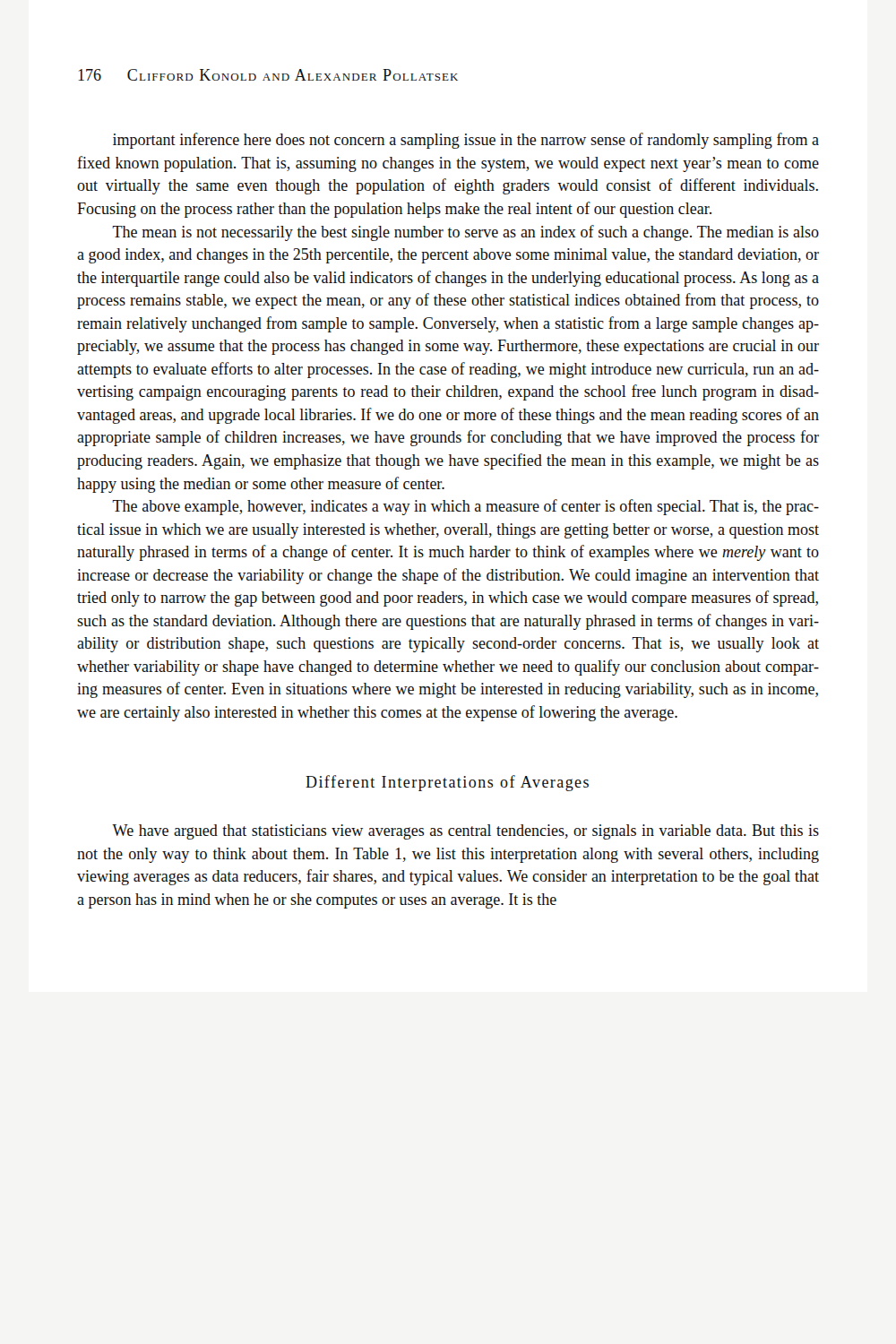176
Clifford Konold and Alexander Pollatsek
important inference here does not concern a sampling issue in the narrow sense of randomly sampling from a fixed known population. That is, assuming no changes in the system, we would expect next year’s mean to come out virtually the same even though the population of eighth graders would consist of different individuals. Focusing on the process rather than the population helps make the real intent of our question clear.
The mean is not necessarily the best single number to serve as an index of such a change. The median is also a good index, and changes in the 25th percentile, the percent above some minimal value, the standard deviation, or the interquartile range could also be valid indicators of changes in the underlying educational process. As long as a process remains stable, we expect the mean, or any of these other statistical indices obtained from that process, to remain relatively unchanged from sample to sample. Conversely, when a statistic from a large sample changes appreciably, we assume that the process has changed in some way. Furthermore, these expectations are crucial in our attempts to evaluate efforts to alter processes. In the case of reading, we might introduce new curricula, run an advertising campaign encouraging parents to read to their children, expand the school free lunch program in disadvantaged areas, and upgrade local libraries. If we do one or more of these things and the mean reading scores of an appropriate sample of children increases, we have grounds for concluding that we have improved the process for producing readers. Again, we emphasize that though we have specified the mean in this example, we might be as happy using the median or some other measure of center.
The above example, however, indicates a way in which a measure of center is often special. That is, the practical issue in which we are usually interested is whether, overall, things are getting better or worse, a question most naturally phrased in terms of a change of center. It is much harder to think of examples where we merely want to increase or decrease the variability or change the shape of the distribution. We could imagine an intervention that tried only to narrow the gap between good and poor readers, in which case we would compare measures of spread, such as the standard deviation. Although there are questions that are naturally phrased in terms of changes in variability or distribution shape, such questions are typically second-order concerns. That is, we usually look at whether variability or shape have changed to determine whether we need to qualify our conclusion about comparing measures of center. Even in situations where we might be interested in reducing variability, such as in income, we are certainly also interested in whether this comes at the expense of lowering the average.
Different Interpretations of Averages
We have argued that statisticians view averages as central tendencies, or signals in variable data. But this is not the only way to think about them. In Table 1, we list this interpretation along with several others, including viewing averages as data reducers, fair shares, and typical values. We consider an interpretation to be the goal that a person has in mind when he or she computes or uses an average. It is the